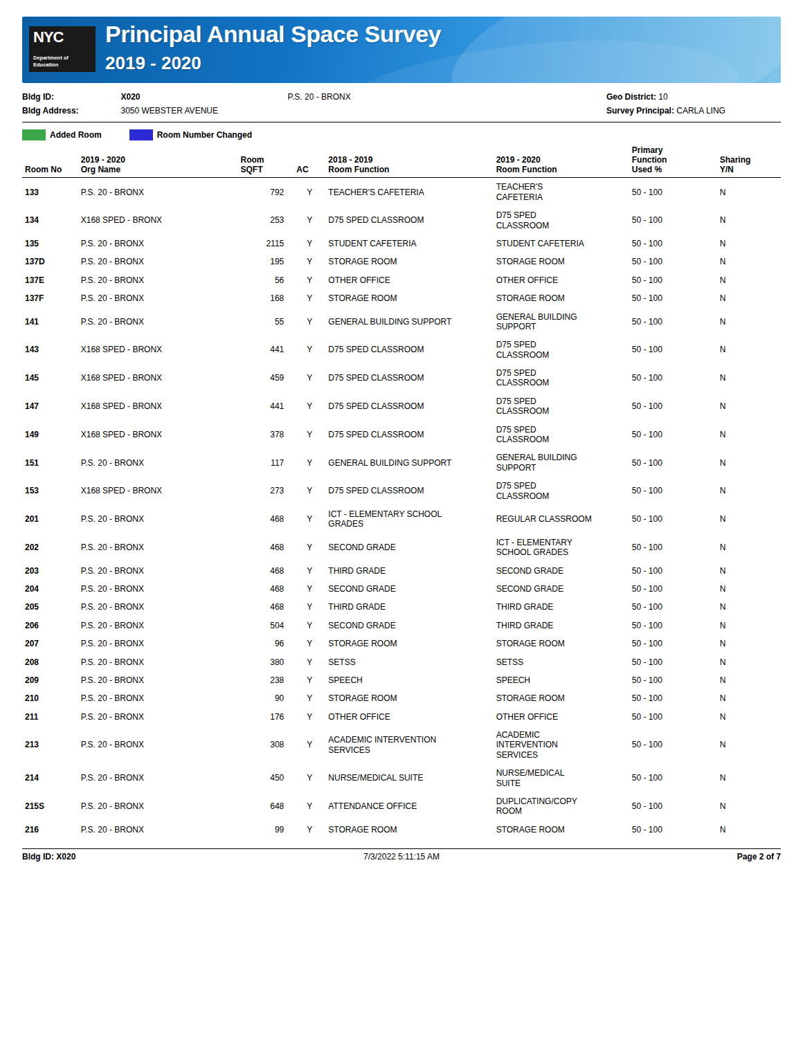NYC Department of
Education
Principal Annual Space Survey
2019 - 2020
| Bldg ID: | X020 | P.S. 20 - BRONX | | Geo District: 10 |
| Bldg Address: | 3050 WEBSTER AVENUE | | Survey Principal: CARLA LING |
| | Added Room | | Room Number Changed |
| Room No | 2019 - 2020 Org Name | Room SQFT | AC | 2018 - 2019 Room Function | 2019 - 2020 Room Function | Primary Function Used % | Sharing Y/N |
| --- | --- | --- | --- | --- | --- | --- | --- |
| 133 | P.S. 20 - BRONX | 792 | Y | TEACHER'S CAFETERIA | TEACHER'S CAFETERIA | 50 - 100 | N |
| 134 | X168 SPED - BRONX | 253 | Y | D75 SPED CLASSROOM | D75 SPED CLASSROOM | 50 - 100 | N |
| 135 | P.S. 20 - BRONX | 2115 | Y | STUDENT CAFETERIA | STUDENT CAFETERIA | 50 - 100 | N |
| 137D | P.S. 20 - BRONX | 195 | Y | STORAGE ROOM | STORAGE ROOM | 50 - 100 | N |
| 137E | P.S. 20 - BRONX | 56 | Y | OTHER OFFICE | OTHER OFFICE | 50 - 100 | N |
| 137F | P.S. 20 - BRONX | 168 | Y | STORAGE ROOM | STORAGE ROOM | 50 - 100 | N |
| 141 | P.S. 20 - BRONX | 55 | Y | GENERAL BUILDING SUPPORT | GENERAL BUILDING SUPPORT | 50 - 100 | N |
| 143 | X168 SPED - BRONX | 441 | Y | D75 SPED CLASSROOM | D75 SPED CLASSROOM | 50 - 100 | N |
| 145 | X168 SPED - BRONX | 459 | Y | D75 SPED CLASSROOM | D75 SPED CLASSROOM | 50 - 100 | N |
| 147 | X168 SPED - BRONX | 441 | Y | D75 SPED CLASSROOM | D75 SPED CLASSROOM | 50 - 100 | N |
| 149 | X168 SPED - BRONX | 378 | Y | D75 SPED CLASSROOM | D75 SPED CLASSROOM | 50 - 100 | N |
| 151 | P.S. 20 - BRONX | 117 | Y | GENERAL BUILDING SUPPORT | GENERAL BUILDING SUPPORT | 50 - 100 | N |
| 153 | X168 SPED - BRONX | 273 | Y | D75 SPED CLASSROOM | D75 SPED CLASSROOM | 50 - 100 | N |
| 201 | P.S. 20 - BRONX | 468 | Y | ICT - ELEMENTARY SCHOOL GRADES | REGULAR CLASSROOM | 50 - 100 | N |
| 202 | P.S. 20 - BRONX | 468 | Y | SECOND GRADE | ICT - ELEMENTARY SCHOOL GRADES | 50 - 100 | N |
| 203 | P.S. 20 - BRONX | 468 | Y | THIRD GRADE | SECOND GRADE | 50 - 100 | N |
| 204 | P.S. 20 - BRONX | 468 | Y | SECOND GRADE | SECOND GRADE | 50 - 100 | N |
| 205 | P.S. 20 - BRONX | 468 | Y | THIRD GRADE | THIRD GRADE | 50 - 100 | N |
| 206 | P.S. 20 - BRONX | 504 | Y | SECOND GRADE | THIRD GRADE | 50 - 100 | N |
| 207 | P.S. 20 - BRONX | 96 | Y | STORAGE ROOM | STORAGE ROOM | 50 - 100 | N |
| 208 | P.S. 20 - BRONX | 380 | Y | SETSS | SETSS | 50 - 100 | N |
| 209 | P.S. 20 - BRONX | 238 | Y | SPEECH | SPEECH | 50 - 100 | N |
| 210 | P.S. 20 - BRONX | 90 | Y | STORAGE ROOM | STORAGE ROOM | 50 - 100 | N |
| 211 | P.S. 20 - BRONX | 176 | Y | OTHER OFFICE | OTHER OFFICE | 50 - 100 | N |
| 213 | P.S. 20 - BRONX | 308 | Y | ACADEMIC INTERVENTION SERVICES | ACADEMIC INTERVENTION SERVICES | 50 - 100 | N |
| 214 | P.S. 20 - BRONX | 450 | Y | NURSE/MEDICAL SUITE | NURSE/MEDICAL SUITE | 50 - 100 | N |
| 215S | P.S. 20 - BRONX | 648 | Y | ATTENDANCE OFFICE | DUPLICATING/COPY ROOM | 50 - 100 | N |
| 216 | P.S. 20 - BRONX | 99 | Y | STORAGE ROOM | STORAGE ROOM | 50 - 100 | N |
Bldg ID: X020 7/3/2022 5:11:15 AM Page 2 of 7